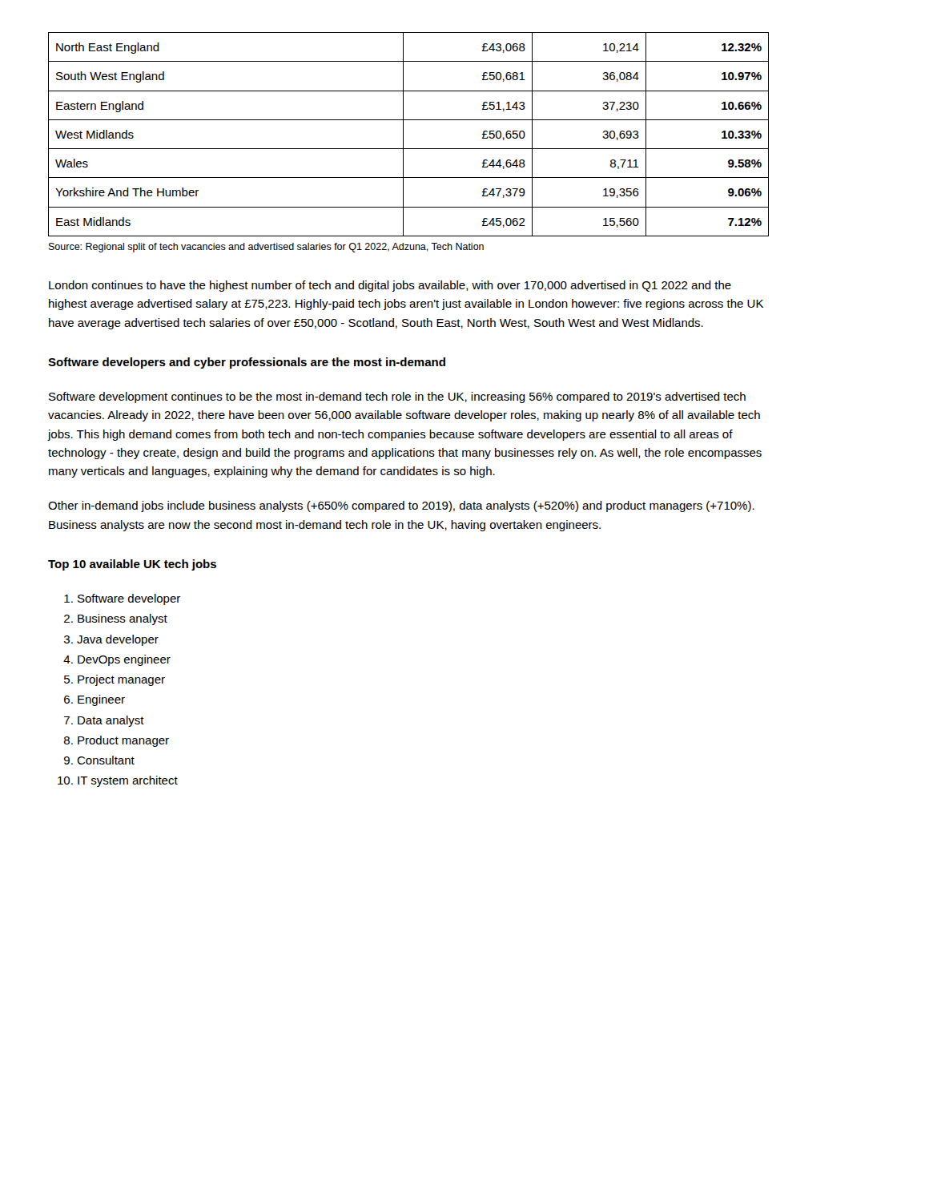| North East England | £43,068 | 10,214 | 12.32% |
| South West England | £50,681 | 36,084 | 10.97% |
| Eastern England | £51,143 | 37,230 | 10.66% |
| West Midlands | £50,650 | 30,693 | 10.33% |
| Wales | £44,648 | 8,711 | 9.58% |
| Yorkshire And The Humber | £47,379 | 19,356 | 9.06% |
| East Midlands | £45,062 | 15,560 | 7.12% |
Source: Regional split of tech vacancies and advertised salaries for Q1 2022, Adzuna, Tech Nation
London continues to have the highest number of tech and digital jobs available, with over 170,000 advertised in Q1 2022 and the highest average advertised salary at £75,223. Highly-paid tech jobs aren't just available in London however: five regions across the UK have average advertised tech salaries of over £50,000 - Scotland, South East, North West, South West and West Midlands.
Software developers and cyber professionals are the most in-demand
Software development continues to be the most in-demand tech role in the UK, increasing 56% compared to 2019's advertised tech vacancies. Already in 2022, there have been over 56,000 available software developer roles, making up nearly 8% of all available tech jobs. This high demand comes from both tech and non-tech companies because software developers are essential to all areas of technology - they create, design and build the programs and applications that many businesses rely on. As well, the role encompasses many verticals and languages, explaining why the demand for candidates is so high.
Other in-demand jobs include business analysts (+650% compared to 2019), data analysts (+520%) and product managers (+710%). Business analysts are now the second most in-demand tech role in the UK, having overtaken engineers.
Top 10 available UK tech jobs
Software developer
Business analyst
Java developer
DevOps engineer
Project manager
Engineer
Data analyst
Product manager
Consultant
IT system architect